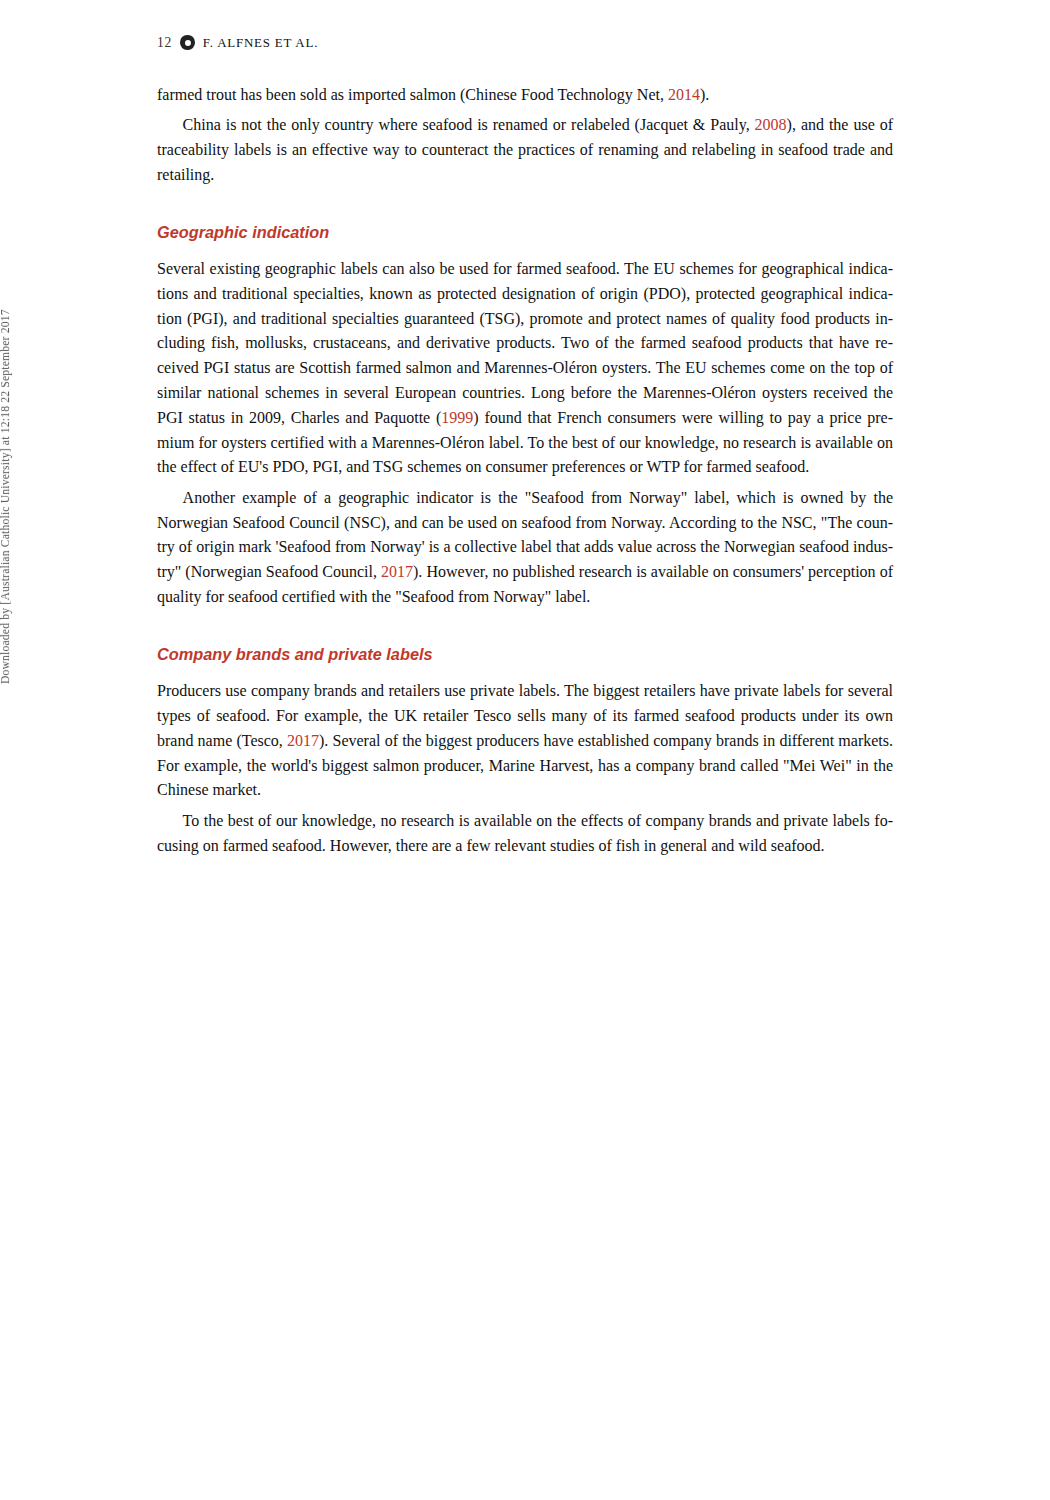Downloaded by [Australian Catholic University] at 12:18 22 September 2017
12 F. Alfnes et al.
farmed trout has been sold as imported salmon (Chinese Food Technology Net, 2014).
China is not the only country where seafood is renamed or relabeled (Jacquet & Pauly, 2008), and the use of traceability labels is an effective way to counteract the practices of renaming and relabeling in seafood trade and retailing.
Geographic indication
Several existing geographic labels can also be used for farmed seafood. The EU schemes for geographical indications and traditional specialties, known as protected designation of origin (PDO), protected geographical indication (PGI), and traditional specialties guaranteed (TSG), promote and protect names of quality food products including fish, mollusks, crustaceans, and derivative products. Two of the farmed seafood products that have received PGI status are Scottish farmed salmon and Marennes-Oléron oysters. The EU schemes come on the top of similar national schemes in several European countries. Long before the Marennes-Oléron oysters received the PGI status in 2009, Charles and Paquotte (1999) found that French consumers were willing to pay a price premium for oysters certified with a Marennes-Oléron label. To the best of our knowledge, no research is available on the effect of EU's PDO, PGI, and TSG schemes on consumer preferences or WTP for farmed seafood.
Another example of a geographic indicator is the "Seafood from Norway" label, which is owned by the Norwegian Seafood Council (NSC), and can be used on seafood from Norway. According to the NSC, "The country of origin mark 'Seafood from Norway' is a collective label that adds value across the Norwegian seafood industry" (Norwegian Seafood Council, 2017). However, no published research is available on consumers' perception of quality for seafood certified with the "Seafood from Norway" label.
Company brands and private labels
Producers use company brands and retailers use private labels. The biggest retailers have private labels for several types of seafood. For example, the UK retailer Tesco sells many of its farmed seafood products under its own brand name (Tesco, 2017). Several of the biggest producers have established company brands in different markets. For example, the world's biggest salmon producer, Marine Harvest, has a company brand called "Mei Wei" in the Chinese market.
To the best of our knowledge, no research is available on the effects of company brands and private labels focusing on farmed seafood. However, there are a few relevant studies of fish in general and wild seafood.